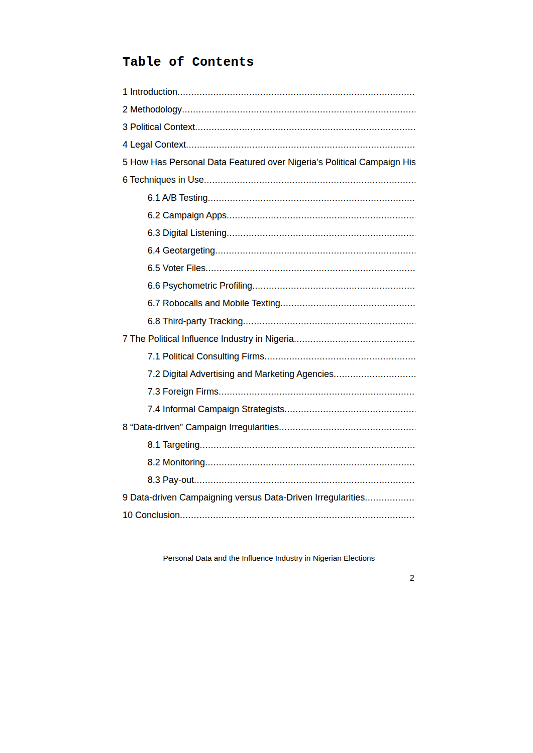Table of Contents
1 Introduction............................................................................................................. 3
2 Methodology........................................................................................................... 4
3 Political Context..................................................................................................... 4
4 Legal Context......................................................................................................... 5
5 How Has Personal Data Featured over Nigeria’s Political Campaign History?....................... 7
6 Techniques in Use.................................................................................................. 8
6.1 A/B Testing............................................................................................. 8
6.2 Campaign Apps..................................................................................... 8
6.3 Digital Listening..................................................................................... 9
6.4 Geotargeting....................................................................................... 10
6.5 Voter Files............................................................................................. 10
6.6 Psychometric Profiling......................................................................... 12
6.7 Robocalls and Mobile Texting.............................................................. 12
6.8 Third-party Tracking.............................................................................. 13
7 The Political Influence Industry in Nigeria....................................................................... 14
7.1 Political Consulting Firms....................................................................... 14
7.2 Digital Advertising and Marketing Agencies............................................. 15
7.3 Foreign Firms....................................................................................... 16
7.4 Informal Campaign Strategists.............................................................. 17
8 “Data-driven” Campaign Irregularities.............................................................................. 18
8.1 Targeting............................................................................................... 20
8.2 Monitoring............................................................................................. 21
8.3 Pay-out................................................................................................. 22
9 Data-driven Campaigning versus Data-Driven Irregularities.............................................. 23
10 Conclusion............................................................................................................. 24
Personal Data and the Influence Industry in Nigerian Elections
2